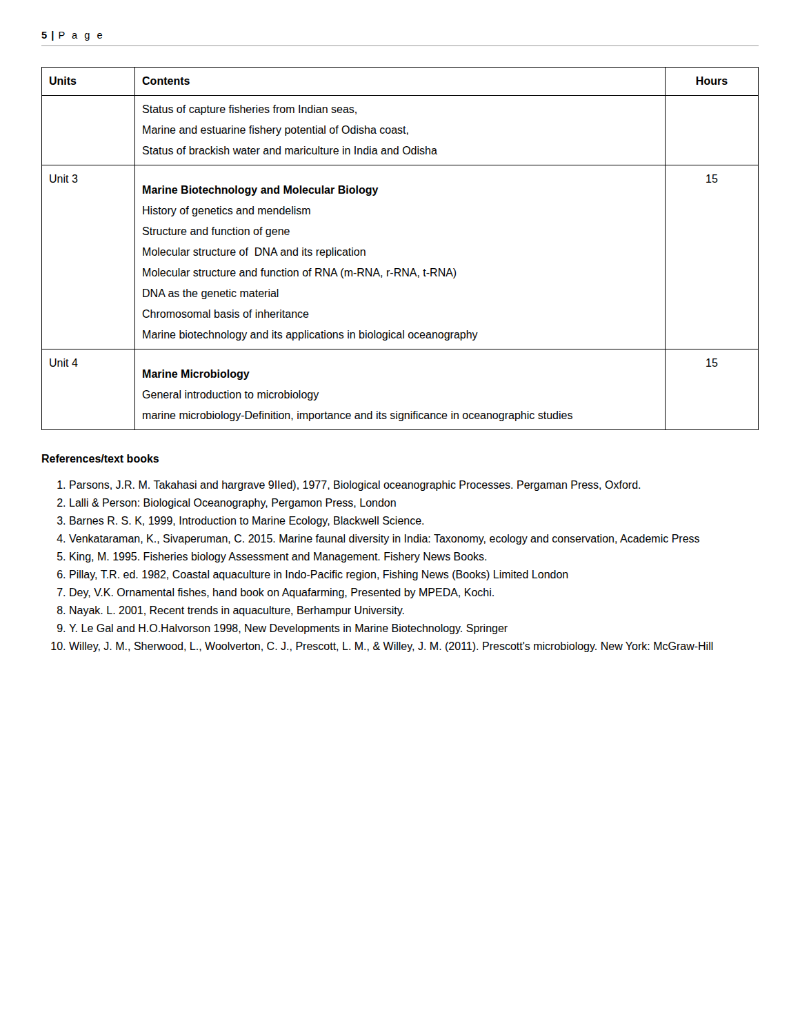5 | P a g e
| Units | Contents | Hours |
| --- | --- | --- |
| | Status of capture fisheries from Indian seas, Marine and estuarine fishery potential of Odisha coast, Status of brackish water and mariculture in India and Odisha | |
| Unit 3 | Marine Biotechnology and Molecular Biology History of genetics and mendelism Structure and function of gene Molecular structure of DNA and its replication Molecular structure and function of RNA (m-RNA, r-RNA, t-RNA) DNA as the genetic material Chromosomal basis of inheritance Marine biotechnology and its applications in biological oceanography | 15 |
| Unit 4 | Marine Microbiology General introduction to microbiology marine microbiology-Definition, importance and its significance in oceanographic studies | 15 |
References/text books
Parsons, J.R. M. Takahasi and hargrave 9IIed), 1977, Biological oceanographic Processes. Pergaman Press, Oxford.
Lalli & Person: Biological Oceanography, Pergamon Press, London
Barnes R. S. K, 1999, Introduction to Marine Ecology, Blackwell Science.
Venkataraman, K., Sivaperuman, C. 2015. Marine faunal diversity in India: Taxonomy, ecology and conservation, Academic Press
King, M. 1995. Fisheries biology Assessment and Management. Fishery News Books.
Pillay, T.R. ed. 1982, Coastal aquaculture in Indo-Pacific region, Fishing News (Books) Limited London
Dey, V.K. Ornamental fishes, hand book on Aquafarming, Presented by MPEDA, Kochi.
Nayak. L. 2001, Recent trends in aquaculture, Berhampur University.
Y. Le Gal and H.O.Halvorson 1998, New Developments in Marine Biotechnology. Springer
Willey, J. M., Sherwood, L., Woolverton, C. J., Prescott, L. M., & Willey, J. M. (2011). Prescott's microbiology. New York: McGraw-Hill